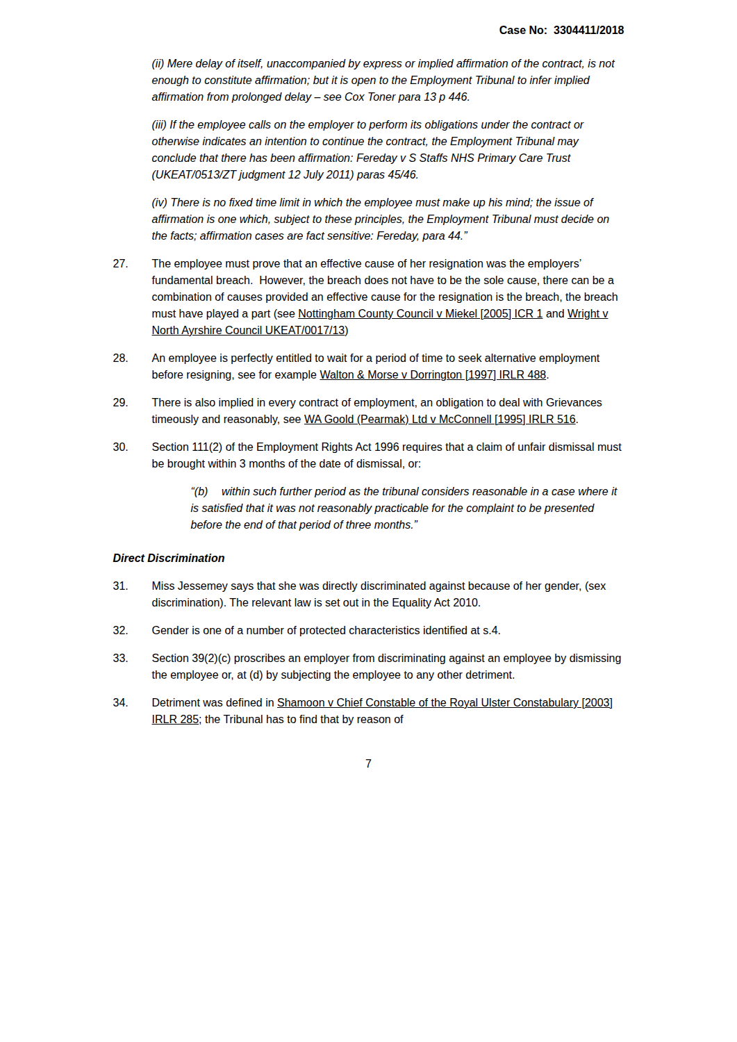Case No: 3304411/2018
(ii) Mere delay of itself, unaccompanied by express or implied affirmation of the contract, is not enough to constitute affirmation; but it is open to the Employment Tribunal to infer implied affirmation from prolonged delay – see Cox Toner para 13 p 446.
(iii) If the employee calls on the employer to perform its obligations under the contract or otherwise indicates an intention to continue the contract, the Employment Tribunal may conclude that there has been affirmation: Fereday v S Staffs NHS Primary Care Trust (UKEAT/0513/ZT judgment 12 July 2011) paras 45/46.
(iv) There is no fixed time limit in which the employee must make up his mind; the issue of affirmation is one which, subject to these principles, the Employment Tribunal must decide on the facts; affirmation cases are fact sensitive: Fereday, para 44.”
27. The employee must prove that an effective cause of her resignation was the employers’ fundamental breach. However, the breach does not have to be the sole cause, there can be a combination of causes provided an effective cause for the resignation is the breach, the breach must have played a part (see Nottingham County Council v Miekel [2005] ICR 1 and Wright v North Ayrshire Council UKEAT/0017/13)
28. An employee is perfectly entitled to wait for a period of time to seek alternative employment before resigning, see for example Walton & Morse v Dorrington [1997] IRLR 488.
29. There is also implied in every contract of employment, an obligation to deal with Grievances timeously and reasonably, see WA Goold (Pearmak) Ltd v McConnell [1995] IRLR 516.
30. Section 111(2) of the Employment Rights Act 1996 requires that a claim of unfair dismissal must be brought within 3 months of the date of dismissal, or:
“(b) within such further period as the tribunal considers reasonable in a case where it is satisfied that it was not reasonably practicable for the complaint to be presented before the end of that period of three months.”
Direct Discrimination
31. Miss Jessemey says that she was directly discriminated against because of her gender, (sex discrimination). The relevant law is set out in the Equality Act 2010.
32. Gender is one of a number of protected characteristics identified at s.4.
33. Section 39(2)(c) proscribes an employer from discriminating against an employee by dismissing the employee or, at (d) by subjecting the employee to any other detriment.
34. Detriment was defined in Shamoon v Chief Constable of the Royal Ulster Constabulary [2003] IRLR 285; the Tribunal has to find that by reason of
7